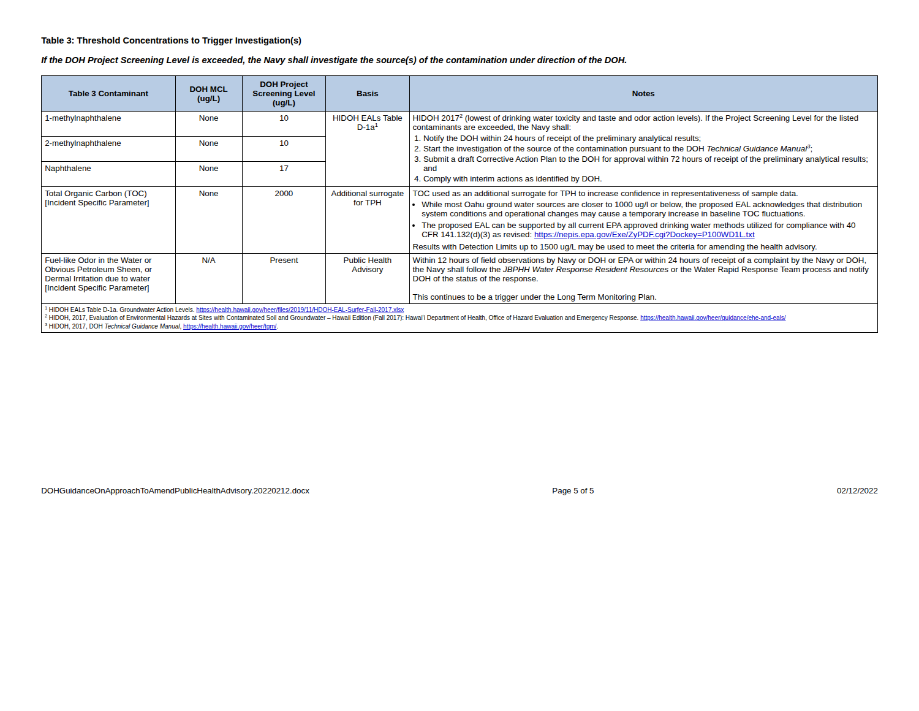Table 3: Threshold Concentrations to Trigger Investigation(s)
If the DOH Project Screening Level is exceeded, the Navy shall investigate the source(s) of the contamination under direction of the DOH.
| Table 3 Contaminant | DOH MCL (ug/L) | DOH Project Screening Level (ug/L) | Basis | Notes |
| --- | --- | --- | --- | --- |
| 1-methylnaphthalene | None | 10 | HIDOH EALs Table D-1a 1 | HIDOH 2017 2 (lowest of drinking water toxicity and taste and odor action levels). If the Project Screening Level for the listed contaminants are exceeded, the Navy shall: Notify the DOH within 24 hours of receipt of the preliminary analytical results; Start the investigation of the source of the contamination pursuant to the DOH Technical Guidance Manual 3 ; Submit a draft Corrective Action Plan to the DOH for approval within 72 hours of receipt of the preliminary analytical results; and Comply with interim actions as identified by DOH. |
| 2-methylnaphthalene | None | 10 |
| Naphthalene | None | 17 |
| Total Organic Carbon (TOC) [Incident Specific Parameter] | None | 2000 | Additional surrogate for TPH | TOC used as an additional surrogate for TPH to increase confidence in representativeness of sample data. While most Oahu ground water sources are closer to 1000 ug/l or below, the proposed EAL acknowledges that distribution system conditions and operational changes may cause a temporary increase in baseline TOC fluctuations. The proposed EAL can be supported by all current EPA approved drinking water methods utilized for compliance with 40 CFR 141.132(d)(3) as revised: https://nepis.epa.gov/Exe/ZyPDF.cgi?Dockey=P100WD1L.txt Results with Detection Limits up to 1500 ug/L may be used to meet the criteria for amending the health advisory. |
| Fuel-like Odor in the Water or Obvious Petroleum Sheen, or Dermal Irritation due to water [Incident Specific Parameter] | N/A | Present | Public Health Advisory | Within 12 hours of field observations by Navy or DOH or EPA or within 24 hours of receipt of a complaint by the Navy or DOH, the Navy shall follow the JBPHH Water Response Resident Resources or the Water Rapid Response Team process and notify DOH of the status of the response. This continues to be a trigger under the Long Term Monitoring Plan. |
| 1 HIDOH EALs Table D-1a. Groundwater Action Levels. https://health.hawaii.gov/heer/files/2019/11/HDOH-EAL-Surfer-Fall-2017.xlsx 2 HIDOH, 2017, Evaluation of Environmental Hazards at Sites with Contaminated Soil and Groundwater – Hawaii Edition (Fall 2017): Hawaiʻi Department of Health, Office of Hazard Evaluation and Emergency Response. https://health.hawaii.gov/heer/guidance/ehe-and-eals/ 3 HIDOH, 2017, DOH Technical Guidance Manual , https://health.hawaii.gov/heer/tgm/ . |
DOHGuidanceOnApproachToAmendPublicHealthAdvisory.20220212.docx Page 5 of 5 02/12/2022